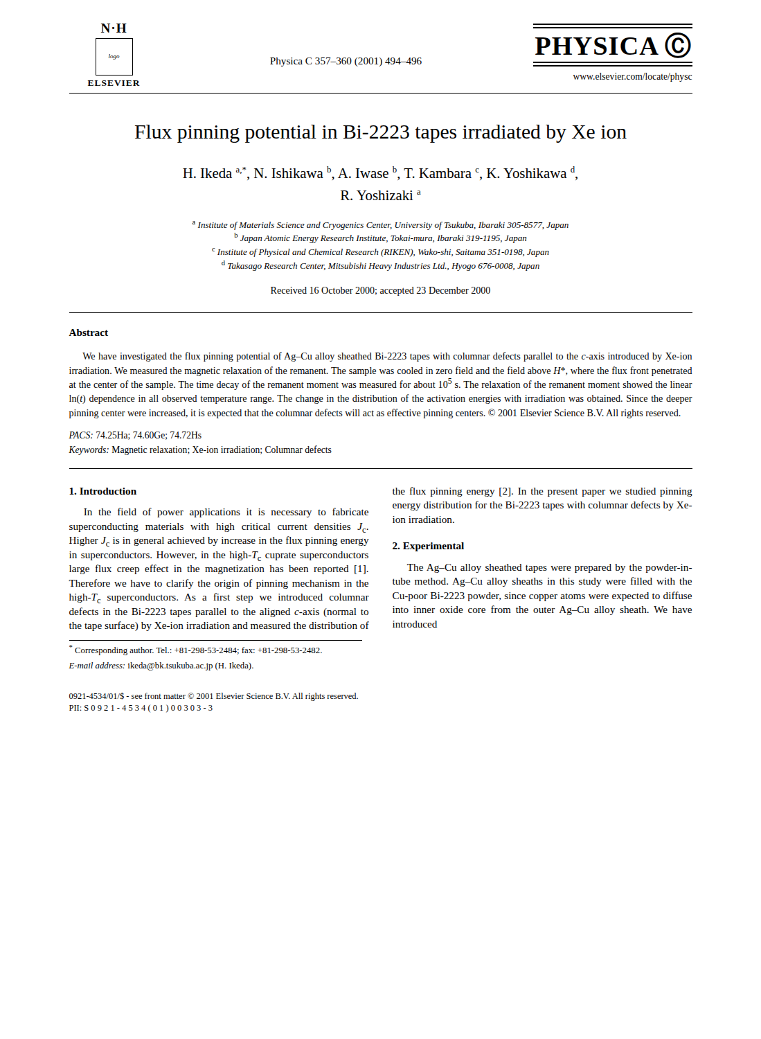N·H
logo
ELSEVIER
Physica C 357–360 (2001) 494–496
PHYSICA Ⓒ
www.elsevier.com/locate/physc
Flux pinning potential in Bi-2223 tapes irradiated by Xe ion
H. Ikeda a,*, N. Ishikawa b, A. Iwase b, T. Kambara c, K. Yoshikawa d,
R. Yoshizaki a
a Institute of Materials Science and Cryogenics Center, University of Tsukuba, Ibaraki 305-8577, Japan
b Japan Atomic Energy Research Institute, Tokai-mura, Ibaraki 319-1195, Japan
c Institute of Physical and Chemical Research (RIKEN), Wako-shi, Saitama 351-0198, Japan
d Takasago Research Center, Mitsubishi Heavy Industries Ltd., Hyogo 676-0008, Japan
Received 16 October 2000; accepted 23 December 2000
Abstract
We have investigated the flux pinning potential of Ag–Cu alloy sheathed Bi-2223 tapes with columnar defects parallel to the c-axis introduced by Xe-ion irradiation. We measured the magnetic relaxation of the remanent. The sample was cooled in zero field and the field above H*, where the flux front penetrated at the center of the sample. The time decay of the remanent moment was measured for about 105 s. The relaxation of the remanent moment showed the linear ln(t) dependence in all observed temperature range. The change in the distribution of the activation energies with irradiation was obtained. Since the deeper pinning center were increased, it is expected that the columnar defects will act as effective pinning centers. © 2001 Elsevier Science B.V. All rights reserved.
PACS: 74.25Ha; 74.60Ge; 74.72Hs
Keywords: Magnetic relaxation; Xe-ion irradiation; Columnar defects
1. Introduction
In the field of power applications it is necessary to fabricate superconducting materials with high critical current densities Jc. Higher Jc is in general achieved by increase in the flux pinning energy in superconductors. However, in the high-Tc cuprate superconductors large flux creep effect in the magnetization has been reported [1]. Therefore we have to clarify the origin of pinning mechanism in the high-Tc superconductors. As a first step we introduced columnar defects in the Bi-2223 tapes parallel to the aligned c-axis (normal to the tape surface) by Xe-ion irradiation and measured the distribution of the flux pinning energy [2]. In the present paper we studied pinning energy distribution for the Bi-2223 tapes with columnar defects by Xe-ion irradiation.
2. Experimental
The Ag–Cu alloy sheathed tapes were prepared by the powder-in-tube method. Ag–Cu alloy sheaths in this study were filled with the Cu-poor Bi-2223 powder, since copper atoms were expected to diffuse into inner oxide core from the outer Ag–Cu alloy sheath. We have introduced
* Corresponding author. Tel.: +81-298-53-2484; fax: +81-298-53-2482.
E-mail address: ikeda@bk.tsukuba.ac.jp (H. Ikeda).
0921-4534/01/$ - see front matter © 2001 Elsevier Science B.V. All rights reserved.
PII: S 0 9 2 1 - 4 5 3 4 ( 0 1 ) 0 0 3 0 3 - 3